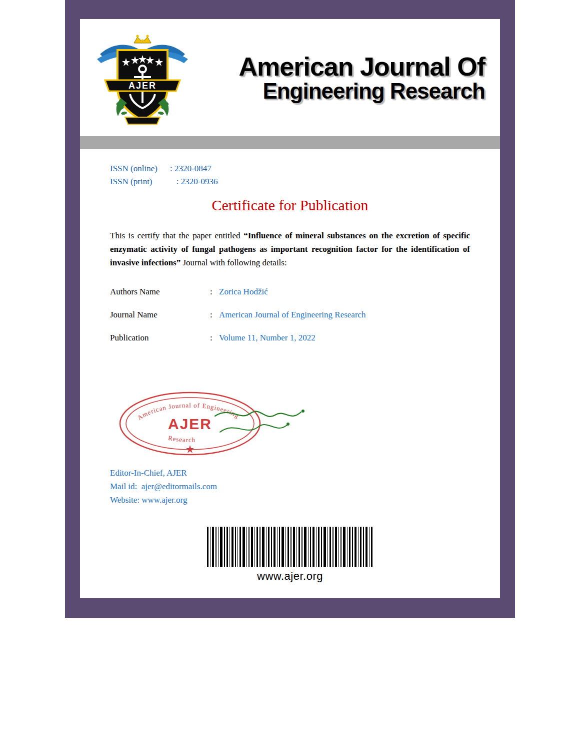AJER
American Journal Of
Engineering Research
ISSN (online): 2320-0847
ISSN (print) : 2320-0936
Certificate for Publication
This is certify that the paper entitled “Influence of mineral substances on the excretion of specific enzymatic activity of fungal pathogens as important recognition factor for the identification of invasive infections” Journal with following details:
| Authors Name | : | Zorica Hodžić |
| Journal Name | : | American Journal of Engineering Research |
| Publication | : | Volume 11, Number 1, 2022 |
American Journal of Engineering Research AJER
Editor-In-Chief, AJER
Mail id: ajer@editormails.com
Website: www.ajer.org
www.ajer.org